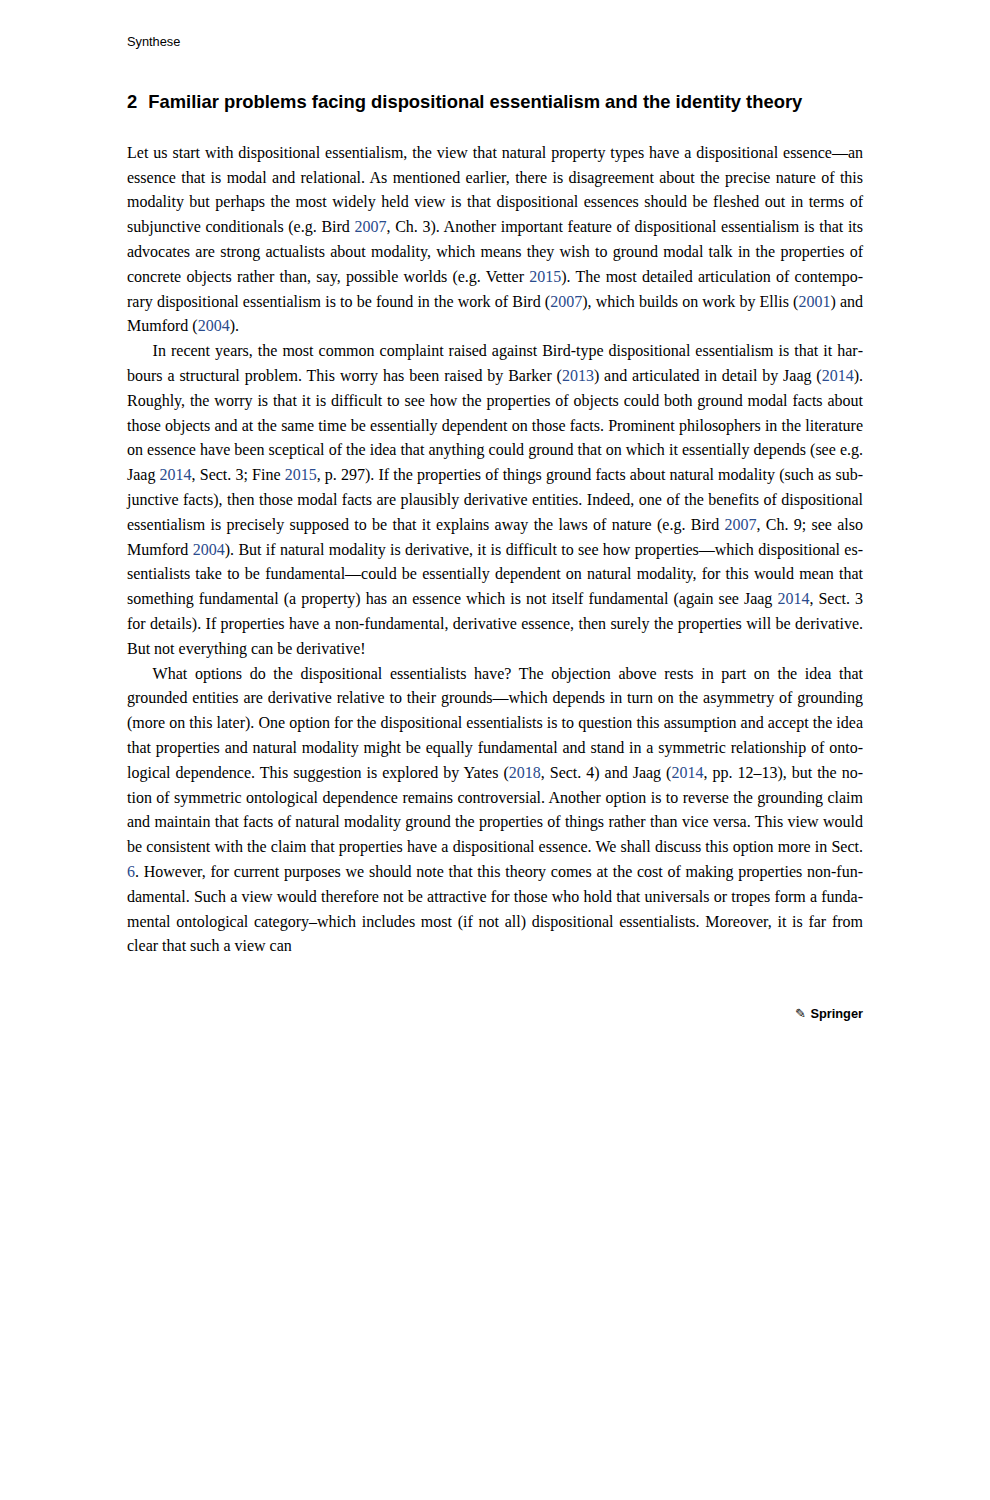Synthese
2 Familiar problems facing dispositional essentialism and the identity theory
Let us start with dispositional essentialism, the view that natural property types have a dispositional essence—an essence that is modal and relational. As mentioned earlier, there is disagreement about the precise nature of this modality but perhaps the most widely held view is that dispositional essences should be fleshed out in terms of subjunctive conditionals (e.g. Bird 2007, Ch. 3). Another important feature of dispositional essentialism is that its advocates are strong actualists about modality, which means they wish to ground modal talk in the properties of concrete objects rather than, say, possible worlds (e.g. Vetter 2015). The most detailed articulation of contemporary dispositional essentialism is to be found in the work of Bird (2007), which builds on work by Ellis (2001) and Mumford (2004).
In recent years, the most common complaint raised against Bird-type dispositional essentialism is that it harbours a structural problem. This worry has been raised by Barker (2013) and articulated in detail by Jaag (2014). Roughly, the worry is that it is difficult to see how the properties of objects could both ground modal facts about those objects and at the same time be essentially dependent on those facts. Prominent philosophers in the literature on essence have been sceptical of the idea that anything could ground that on which it essentially depends (see e.g. Jaag 2014, Sect. 3; Fine 2015, p. 297). If the properties of things ground facts about natural modality (such as subjunctive facts), then those modal facts are plausibly derivative entities. Indeed, one of the benefits of dispositional essentialism is precisely supposed to be that it explains away the laws of nature (e.g. Bird 2007, Ch. 9; see also Mumford 2004). But if natural modality is derivative, it is difficult to see how properties—which dispositional essentialists take to be fundamental—could be essentially dependent on natural modality, for this would mean that something fundamental (a property) has an essence which is not itself fundamental (again see Jaag 2014, Sect. 3 for details). If properties have a non-fundamental, derivative essence, then surely the properties will be derivative. But not everything can be derivative!
What options do the dispositional essentialists have? The objection above rests in part on the idea that grounded entities are derivative relative to their grounds—which depends in turn on the asymmetry of grounding (more on this later). One option for the dispositional essentialists is to question this assumption and accept the idea that properties and natural modality might be equally fundamental and stand in a symmetric relationship of ontological dependence. This suggestion is explored by Yates (2018, Sect. 4) and Jaag (2014, pp. 12–13), but the notion of symmetric ontological dependence remains controversial. Another option is to reverse the grounding claim and maintain that facts of natural modality ground the properties of things rather than vice versa. This view would be consistent with the claim that properties have a dispositional essence. We shall discuss this option more in Sect. 6. However, for current purposes we should note that this theory comes at the cost of making properties non-fundamental. Such a view would therefore not be attractive for those who hold that universals or tropes form a fundamental ontological category–which includes most (if not all) dispositional essentialists. Moreover, it is far from clear that such a view can
✎Springer